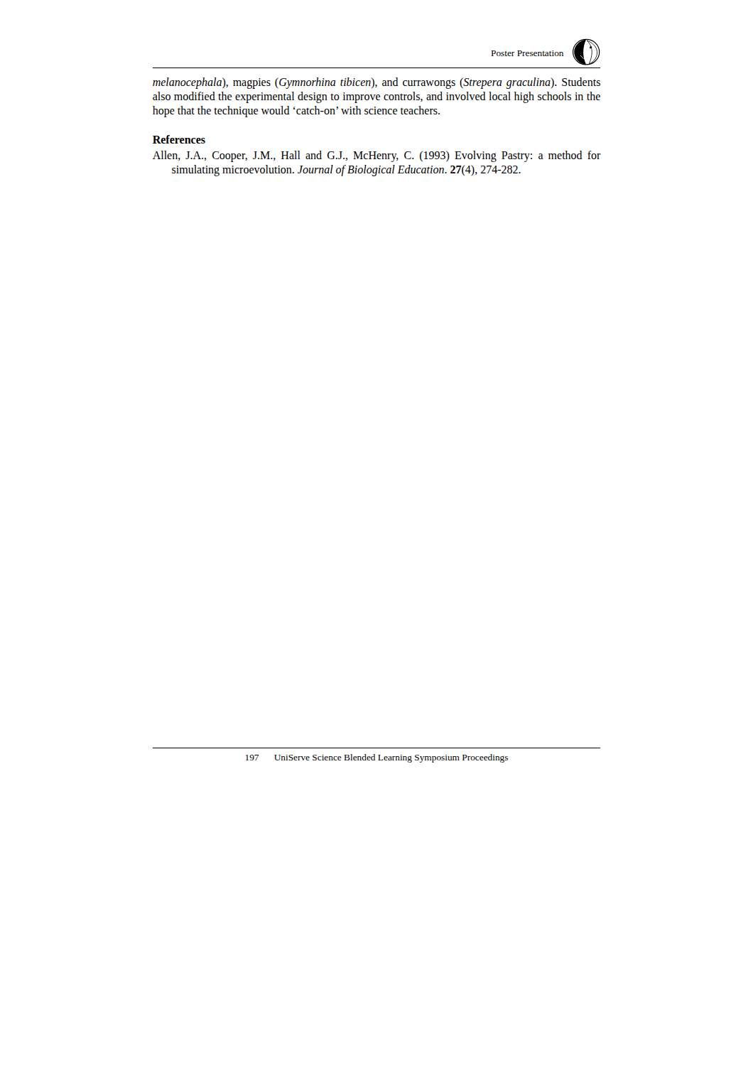Poster Presentation
melanocephala), magpies (Gymnorhina tibicen), and currawongs (Strepera graculina). Students also modified the experimental design to improve controls, and involved local high schools in the hope that the technique would ‘catch-on’ with science teachers.
References
Allen, J.A., Cooper, J.M., Hall and G.J., McHenry, C. (1993) Evolving Pastry: a method for simulating microevolution. Journal of Biological Education. 27(4), 274-282.
197 UniServe Science Blended Learning Symposium Proceedings